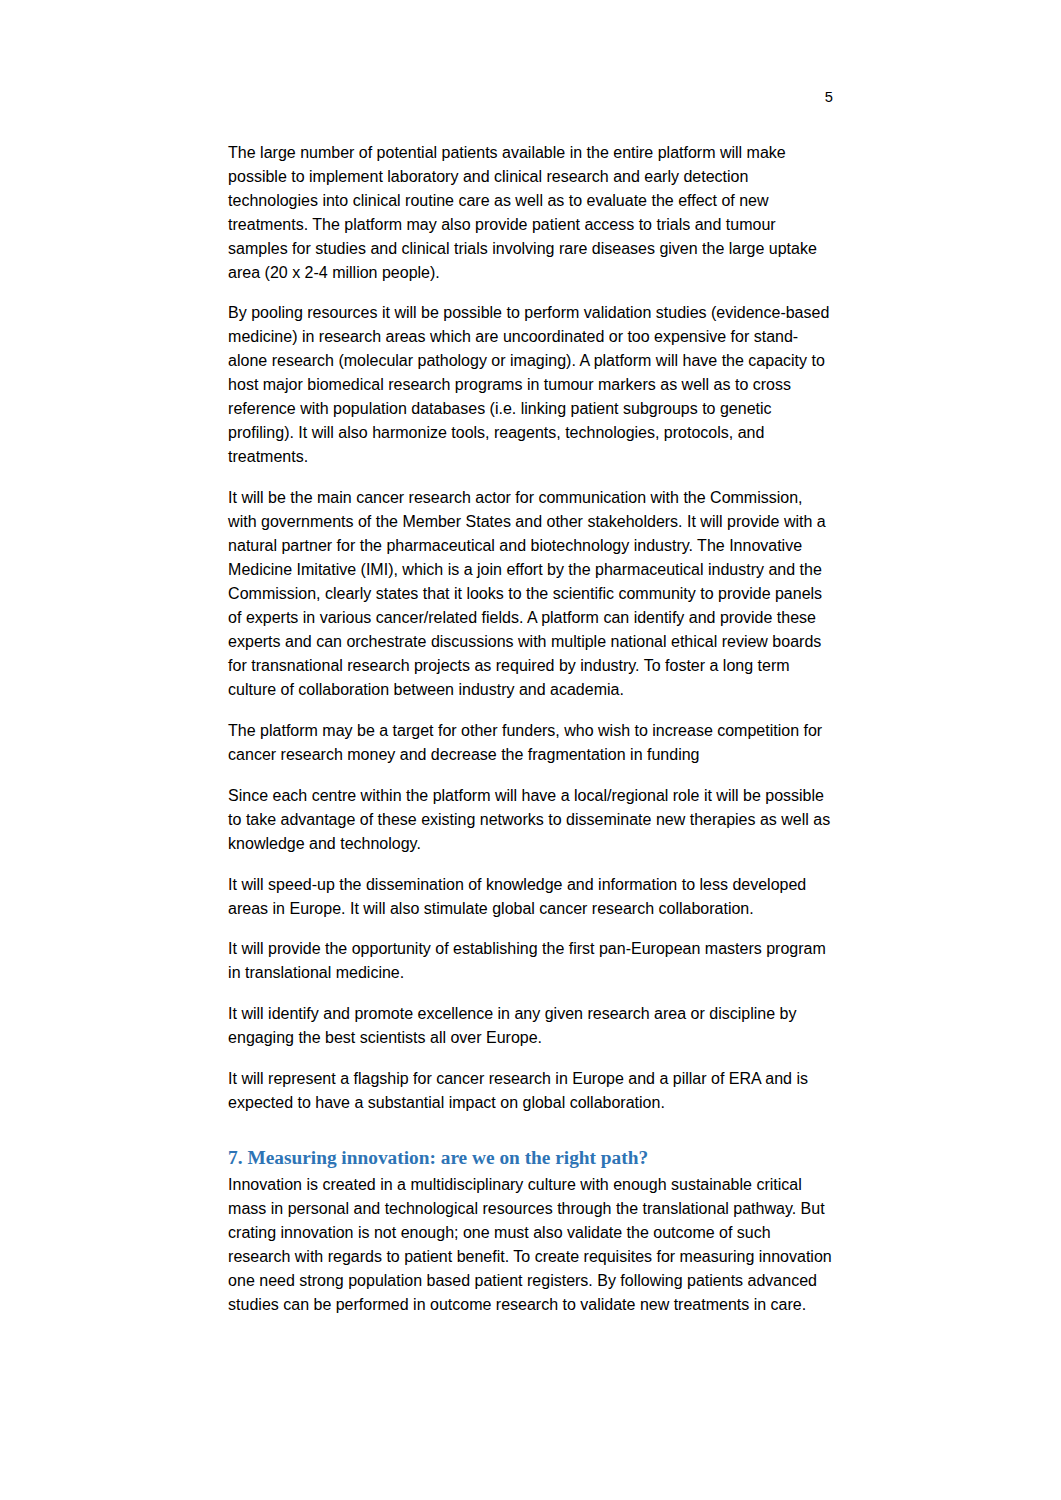5
The large number of potential patients available in the entire platform will make possible to implement laboratory and clinical research and early detection technologies into clinical routine care as well as to evaluate the effect of new treatments. The platform may also provide patient access to trials and tumour samples for studies and clinical trials involving rare diseases given the large uptake area (20 x 2-4 million people).
By pooling resources it will be possible to perform validation studies (evidence-based medicine) in research areas which are uncoordinated or too expensive for stand-alone research (molecular pathology or imaging). A platform will have the capacity to host major biomedical research programs in tumour markers as well as to cross reference with population databases (i.e. linking patient subgroups to genetic profiling). It will also harmonize tools, reagents, technologies, protocols, and treatments.
It will be the main cancer research actor for communication with the Commission, with governments of the Member States and other stakeholders. It will provide with a natural partner for the pharmaceutical and biotechnology industry. The Innovative Medicine Imitative (IMI), which is a join effort by the pharmaceutical industry and the Commission, clearly states that it looks to the scientific community to provide panels of experts in various cancer/related fields. A platform can identify and provide these experts and can orchestrate discussions with multiple national ethical review boards for transnational research projects as required by industry. To foster a long term culture of collaboration between industry and academia.
The platform may be a target for other funders, who wish to increase competition for cancer research money and decrease the fragmentation in funding
Since each centre within the platform will have a local/regional role it will be possible to take advantage of these existing networks to disseminate new therapies as well as knowledge and technology.
It will speed-up the dissemination of knowledge and information to less developed areas in Europe. It will also stimulate global cancer research collaboration.
It will provide the opportunity of establishing the first pan-European masters program in translational medicine.
It will identify and promote excellence in any given research area or discipline by engaging the best scientists all over Europe.
It will represent a flagship for cancer research in Europe and a pillar of ERA and is expected to have a substantial impact on global collaboration.
7. Measuring innovation: are we on the right path?
Innovation is created in a multidisciplinary culture with enough sustainable critical mass in personal and technological resources through the translational pathway. But crating innovation is not enough; one must also validate the outcome of such research with regards to patient benefit. To create requisites for measuring innovation one need strong population based patient registers. By following patients advanced studies can be performed in outcome research to validate new treatments in care.